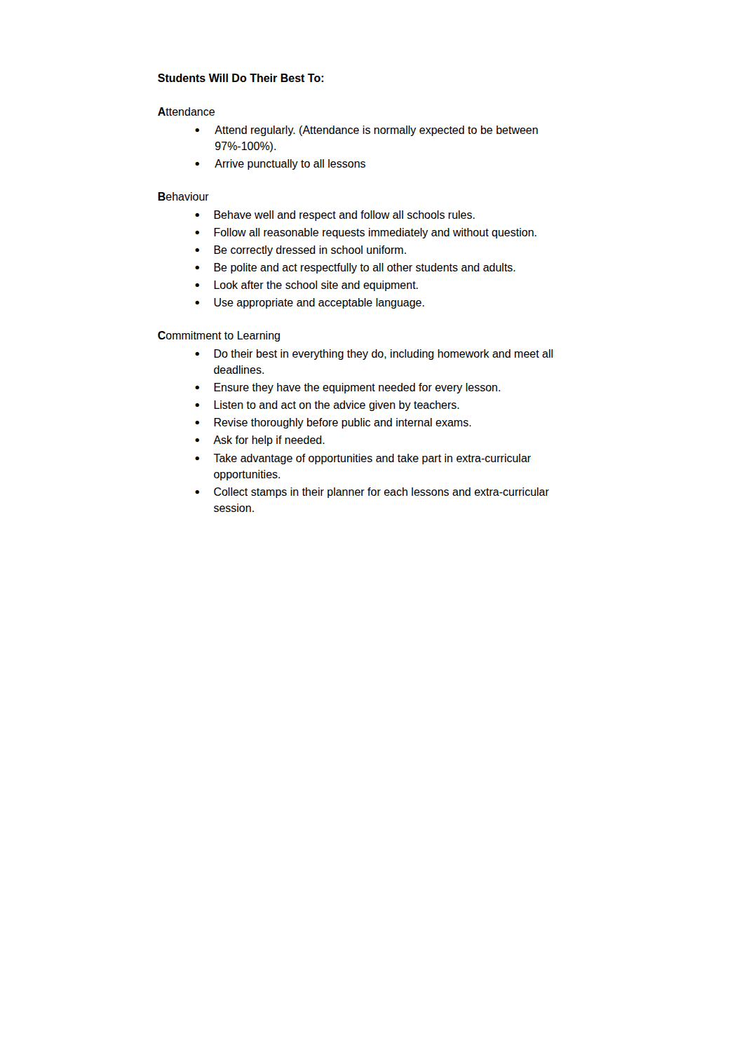Students Will Do Their Best To:
Attendance
Attend regularly. (Attendance is normally expected to be between 97%-100%).
Arrive punctually to all lessons
Behaviour
Behave well and respect and follow all schools rules.
Follow all reasonable requests immediately and without question.
Be correctly dressed in school uniform.
Be polite and act respectfully to all other students and adults.
Look after the school site and equipment.
Use appropriate and acceptable language.
Commitment to Learning
Do their best in everything they do, including homework and meet all deadlines.
Ensure they have the equipment needed for every lesson.
Listen to and act on the advice given by teachers.
Revise thoroughly before public and internal exams.
Ask for help if needed.
Take advantage of opportunities and take part in extra-curricular opportunities.
Collect stamps in their planner for each lessons and extra-curricular session.